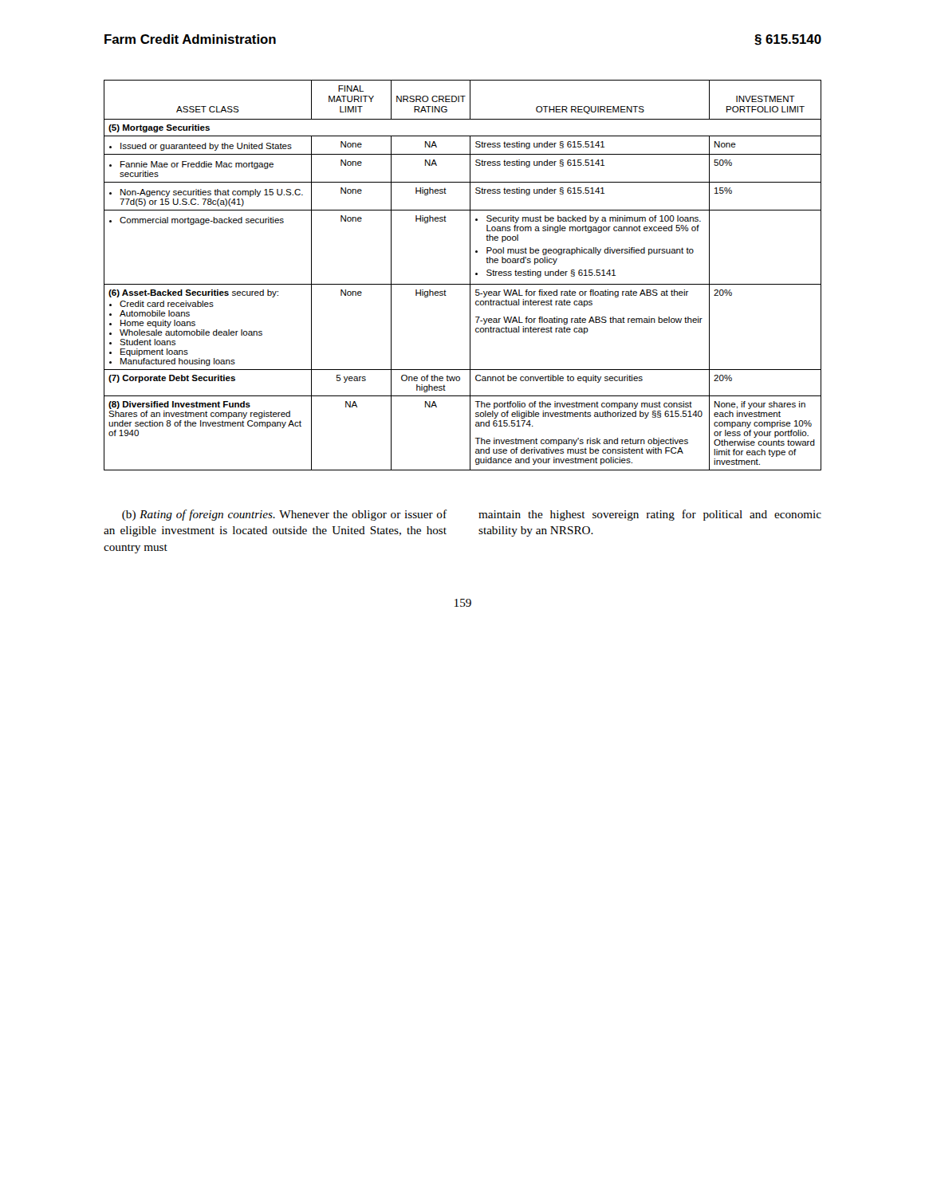Farm Credit Administration § 615.5140
| ASSET CLASS | FINAL MATURITY LIMIT | NRSRO CREDIT RATING | OTHER REQUIREMENTS | INVESTMENT PORTFOLIO LIMIT |
| --- | --- | --- | --- | --- |
| (5) Mortgage Securities |
| Issued or guaranteed by the United States | None | NA | Stress testing under § 615.5141 | None |
| Fannie Mae or Freddie Mac mortgage securities | None | NA | Stress testing under § 615.5141 | 50% |
| Non-Agency securities that comply 15 U.S.C. 77d(5) or 15 U.S.C. 78c(a)(41) | None | Highest | Stress testing under § 615.5141 | 15% |
| Commercial mortgage-backed securities | None | Highest | Security must be backed by a minimum of 100 loans. Loans from a single mortgagor cannot exceed 5% of the pool Pool must be geographically diversified pursuant to the board's policy Stress testing under § 615.5141 | |
| (6) Asset-Backed Securities secured by: Credit card receivables Automobile loans Home equity loans Wholesale automobile dealer loans Student loans Equipment loans Manufactured housing loans | None | Highest | 5-year WAL for fixed rate or floating rate ABS at their contractual interest rate caps 7-year WAL for floating rate ABS that remain below their contractual interest rate cap | 20% |
| (7) Corporate Debt Securities | 5 years | One of the two highest | Cannot be convertible to equity securities | 20% |
| (8) Diversified Investment Funds Shares of an investment company registered under section 8 of the Investment Company Act of 1940 | NA | NA | The portfolio of the investment company must consist solely of eligible investments authorized by §§ 615.5140 and 615.5174. The investment company's risk and return objectives and use of derivatives must be consistent with FCA guidance and your investment policies. | None, if your shares in each investment company comprise 10% or less of your portfolio. Otherwise counts toward limit for each type of investment. |
(b) Rating of foreign countries. Whenever the obligor or issuer of an eligible investment is located outside the United States, the host country must
maintain the highest sovereign rating for political and economic stability by an NRSRO.
159